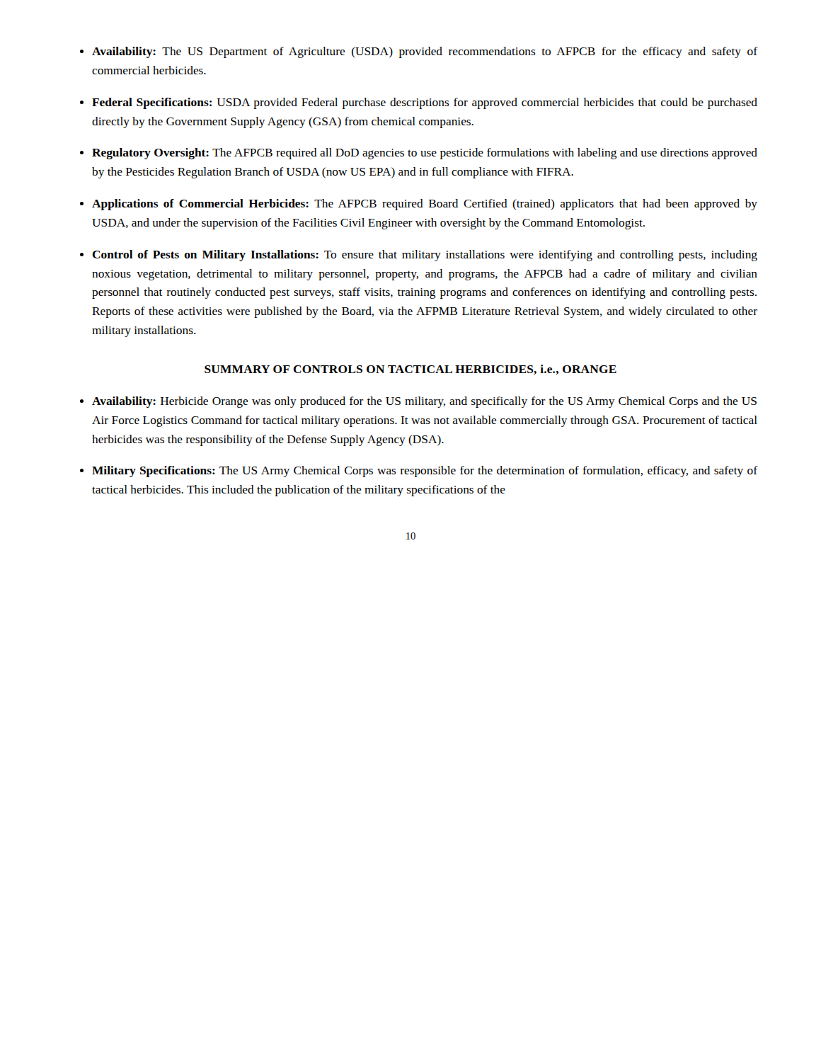Availability: The US Department of Agriculture (USDA) provided recommendations to AFPCB for the efficacy and safety of commercial herbicides.
Federal Specifications: USDA provided Federal purchase descriptions for approved commercial herbicides that could be purchased directly by the Government Supply Agency (GSA) from chemical companies.
Regulatory Oversight: The AFPCB required all DoD agencies to use pesticide formulations with labeling and use directions approved by the Pesticides Regulation Branch of USDA (now US EPA) and in full compliance with FIFRA.
Applications of Commercial Herbicides: The AFPCB required Board Certified (trained) applicators that had been approved by USDA, and under the supervision of the Facilities Civil Engineer with oversight by the Command Entomologist.
Control of Pests on Military Installations: To ensure that military installations were identifying and controlling pests, including noxious vegetation, detrimental to military personnel, property, and programs, the AFPCB had a cadre of military and civilian personnel that routinely conducted pest surveys, staff visits, training programs and conferences on identifying and controlling pests. Reports of these activities were published by the Board, via the AFPMB Literature Retrieval System, and widely circulated to other military installations.
SUMMARY OF CONTROLS ON TACTICAL HERBICIDES, i.e., ORANGE
Availability: Herbicide Orange was only produced for the US military, and specifically for the US Army Chemical Corps and the US Air Force Logistics Command for tactical military operations. It was not available commercially through GSA. Procurement of tactical herbicides was the responsibility of the Defense Supply Agency (DSA).
Military Specifications: The US Army Chemical Corps was responsible for the determination of formulation, efficacy, and safety of tactical herbicides. This included the publication of the military specifications of the
10